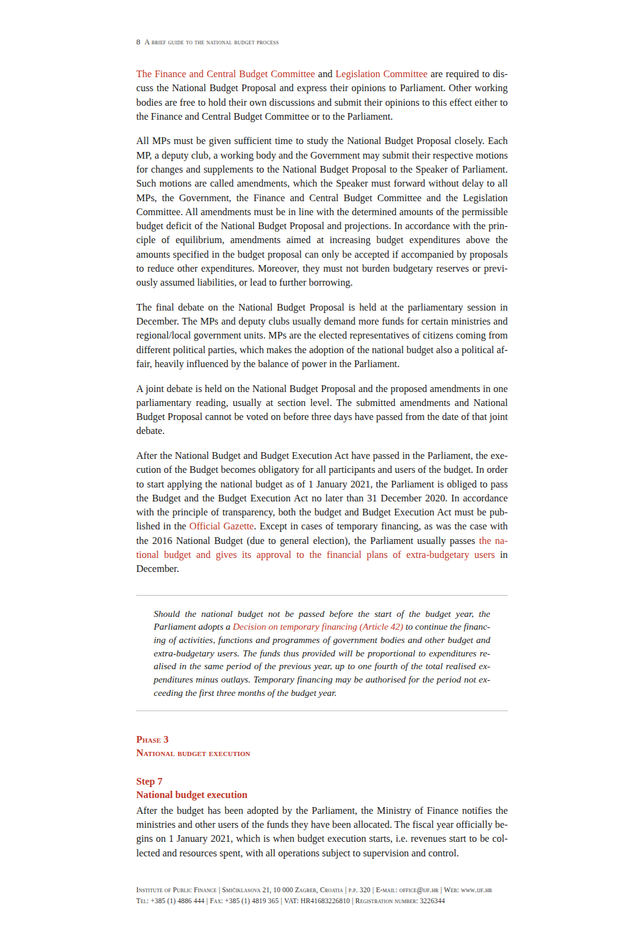8 A brief guide to the national budget process
The Finance and Central Budget Committee and Legislation Committee are required to discuss the National Budget Proposal and express their opinions to Parliament. Other working bodies are free to hold their own discussions and submit their opinions to this effect either to the Finance and Central Budget Committee or to the Parliament.
All MPs must be given sufficient time to study the National Budget Proposal closely. Each MP, a deputy club, a working body and the Government may submit their respective motions for changes and supplements to the National Budget Proposal to the Speaker of Parliament. Such motions are called amendments, which the Speaker must forward without delay to all MPs, the Government, the Finance and Central Budget Committee and the Legislation Committee. All amendments must be in line with the determined amounts of the permissible budget deficit of the National Budget Proposal and projections. In accordance with the principle of equilibrium, amendments aimed at increasing budget expenditures above the amounts specified in the budget proposal can only be accepted if accompanied by proposals to reduce other expenditures. Moreover, they must not burden budgetary reserves or previously assumed liabilities, or lead to further borrowing.
The final debate on the National Budget Proposal is held at the parliamentary session in December. The MPs and deputy clubs usually demand more funds for certain ministries and regional/local government units. MPs are the elected representatives of citizens coming from different political parties, which makes the adoption of the national budget also a political affair, heavily influenced by the balance of power in the Parliament.
A joint debate is held on the National Budget Proposal and the proposed amendments in one parliamentary reading, usually at section level. The submitted amendments and National Budget Proposal cannot be voted on before three days have passed from the date of that joint debate.
After the National Budget and Budget Execution Act have passed in the Parliament, the execution of the Budget becomes obligatory for all participants and users of the budget. In order to start applying the national budget as of 1 January 2021, the Parliament is obliged to pass the Budget and the Budget Execution Act no later than 31 December 2020. In accordance with the principle of transparency, both the budget and Budget Execution Act must be published in the Official Gazette. Except in cases of temporary financing, as was the case with the 2016 National Budget (due to general election), the Parliament usually passes the national budget and gives its approval to the financial plans of extra-budgetary users in December.
Should the national budget not be passed before the start of the budget year, the Parliament adopts a Decision on temporary financing (Article 42) to continue the financing of activities, functions and programmes of government bodies and other budget and extra-budgetary users. The funds thus provided will be proportional to expenditures realised in the same period of the previous year, up to one fourth of the total realised expenditures minus outlays. Temporary financing may be authorised for the period not exceeding the first three months of the budget year.
Phase 3
National budget execution
Step 7
National budget execution
After the budget has been adopted by the Parliament, the Ministry of Finance notifies the ministries and other users of the funds they have been allocated. The fiscal year officially begins on 1 January 2021, which is when budget execution starts, i.e. revenues start to be collected and resources spent, with all operations subject to supervision and control.
Institute of Public Finance|Smičiklasova 21, 10 000 Zagreb, Croatia|p.p. 320|E-mail: office@ijf.hr|Web: www.ijf.hr
Tel: +385 (1) 4886 444|Fax: +385 (1) 4819 365|VAT: HR41683226810|Registration number: 3226344